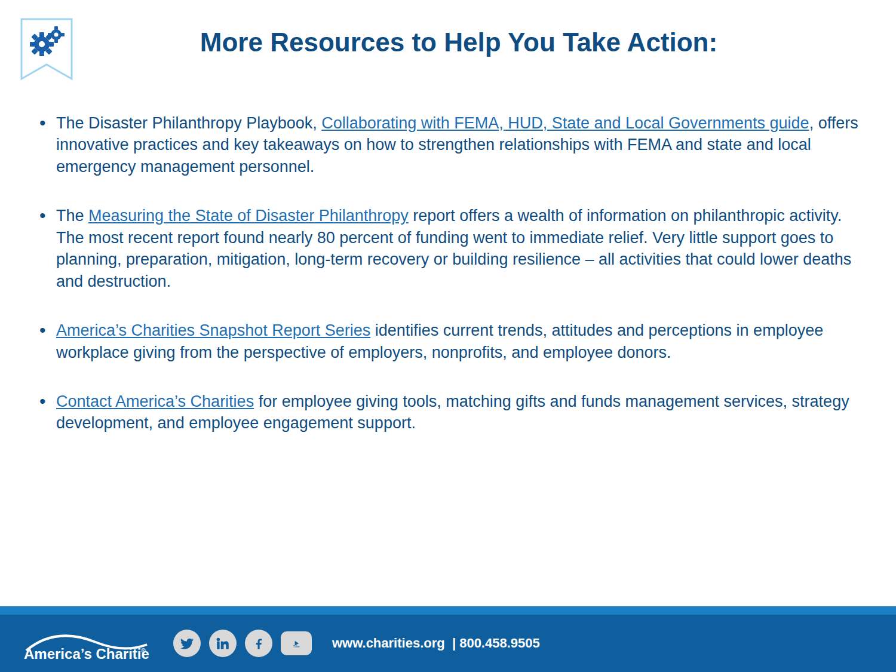More Resources to Help You Take Action:
The Disaster Philanthropy Playbook, Collaborating with FEMA, HUD, State and Local Governments guide, offers innovative practices and key takeaways on how to strengthen relationships with FEMA and state and local emergency management personnel.
The Measuring the State of Disaster Philanthropy report offers a wealth of information on philanthropic activity. The most recent report found nearly 80 percent of funding went to immediate relief. Very little support goes to planning, preparation, mitigation, long-term recovery or building resilience – all activities that could lower deaths and destruction.
America’s Charities Snapshot Report Series identifies current trends, attitudes and perceptions in employee workplace giving from the perspective of employers, nonprofits, and employee donors.
Contact America’s Charities for employee giving tools, matching gifts and funds management services, strategy development, and employee engagement support.
America’s Charities ®
Tube
www.charities.org | 800.458.9505